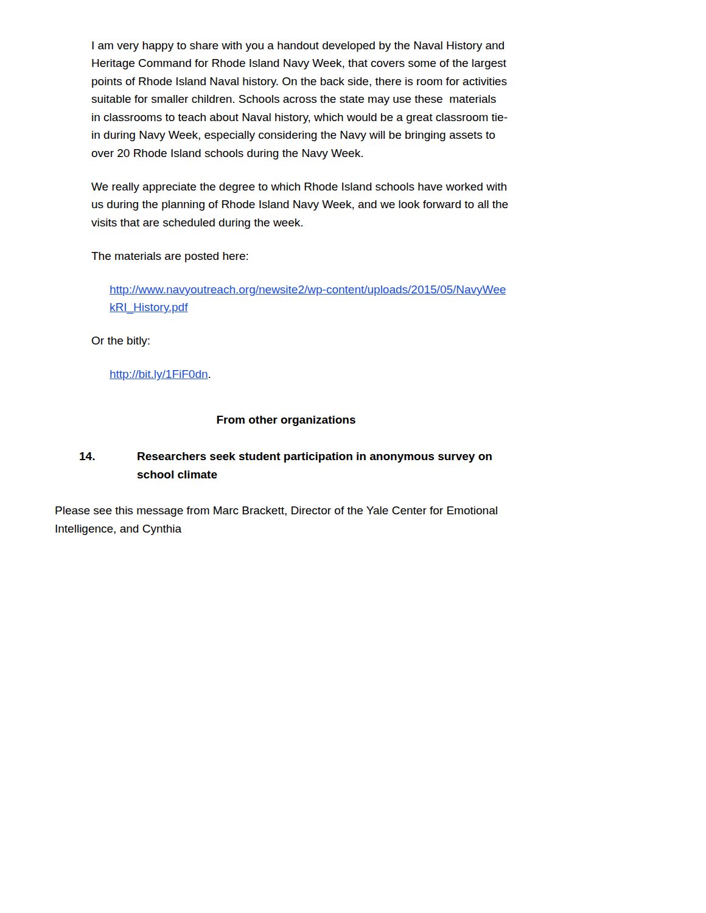I am very happy to share with you a handout developed by the Naval History and Heritage Command for Rhode Island Navy Week, that covers some of the largest points of Rhode Island Naval history. On the back side, there is room for activities suitable for smaller children. Schools across the state may use these materials in classrooms to teach about Naval history, which would be a great classroom tie-in during Navy Week, especially considering the Navy will be bringing assets to over 20 Rhode Island schools during the Navy Week.
We really appreciate the degree to which Rhode Island schools have worked with us during the planning of Rhode Island Navy Week, and we look forward to all the visits that are scheduled during the week.
The materials are posted here:
http://www.navyoutreach.org/newsite2/wp-content/uploads/2015/05/NavyWeekRI_History.pdf
Or the bitly:
http://bit.ly/1FiF0dn.
From other organizations
14. Researchers seek student participation in anonymous survey on school climate
Please see this message from Marc Brackett, Director of the Yale Center for Emotional Intelligence, and Cynthia